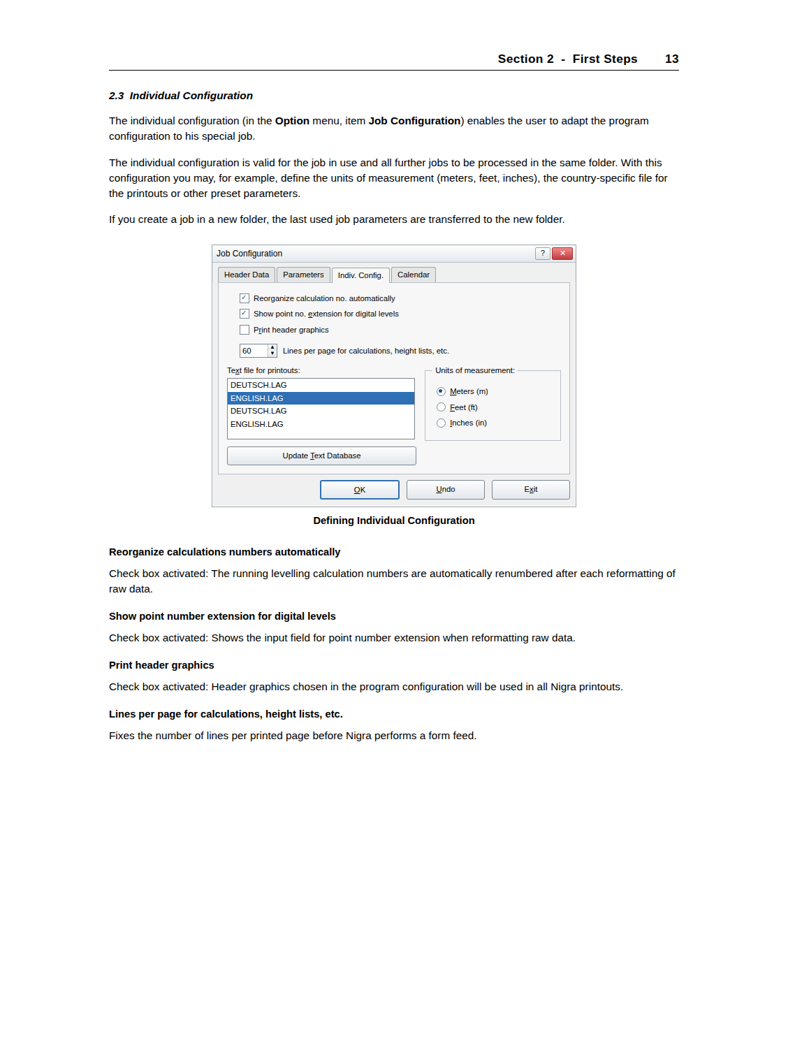Section 2 - First Steps 13
2.3 Individual Configuration
The individual configuration (in the Option menu, item Job Configuration) enables the user to adapt the program configuration to his special job.
The individual configuration is valid for the job in use and all further jobs to be processed in the same folder. With this configuration you may, for example, define the units of measurement (meters, feet, inches), the country-specific file for the printouts or other preset parameters.
If you create a job in a new folder, the last used job parameters are transferred to the new folder.
Job Configuration ? ✕
Header Data Parameters Indiv. Config. Calendar
Reorganize calculation no. automatically
Show point no. extension for digital levels
Print header graphics
▲▼ Lines per page for calculations, height lists, etc.
Text file for printouts:
DEUTSCH.LAG
ENGLISH.LAG
DEUTSCH.LAG
ENGLISH.LAG
Update Text Database
Units of measurement:
Meters (m)
Feet (ft)
Inches (in)
OK Undo Exit
Defining Individual Configuration
Reorganize calculations numbers automatically
Check box activated: The running levelling calculation numbers are automatically renumbered after each reformatting of raw data.
Show point number extension for digital levels
Check box activated: Shows the input field for point number extension when reformatting raw data.
Print header graphics
Check box activated: Header graphics chosen in the program configuration will be used in all Nigra printouts.
Lines per page for calculations, height lists, etc.
Fixes the number of lines per printed page before Nigra performs a form feed.